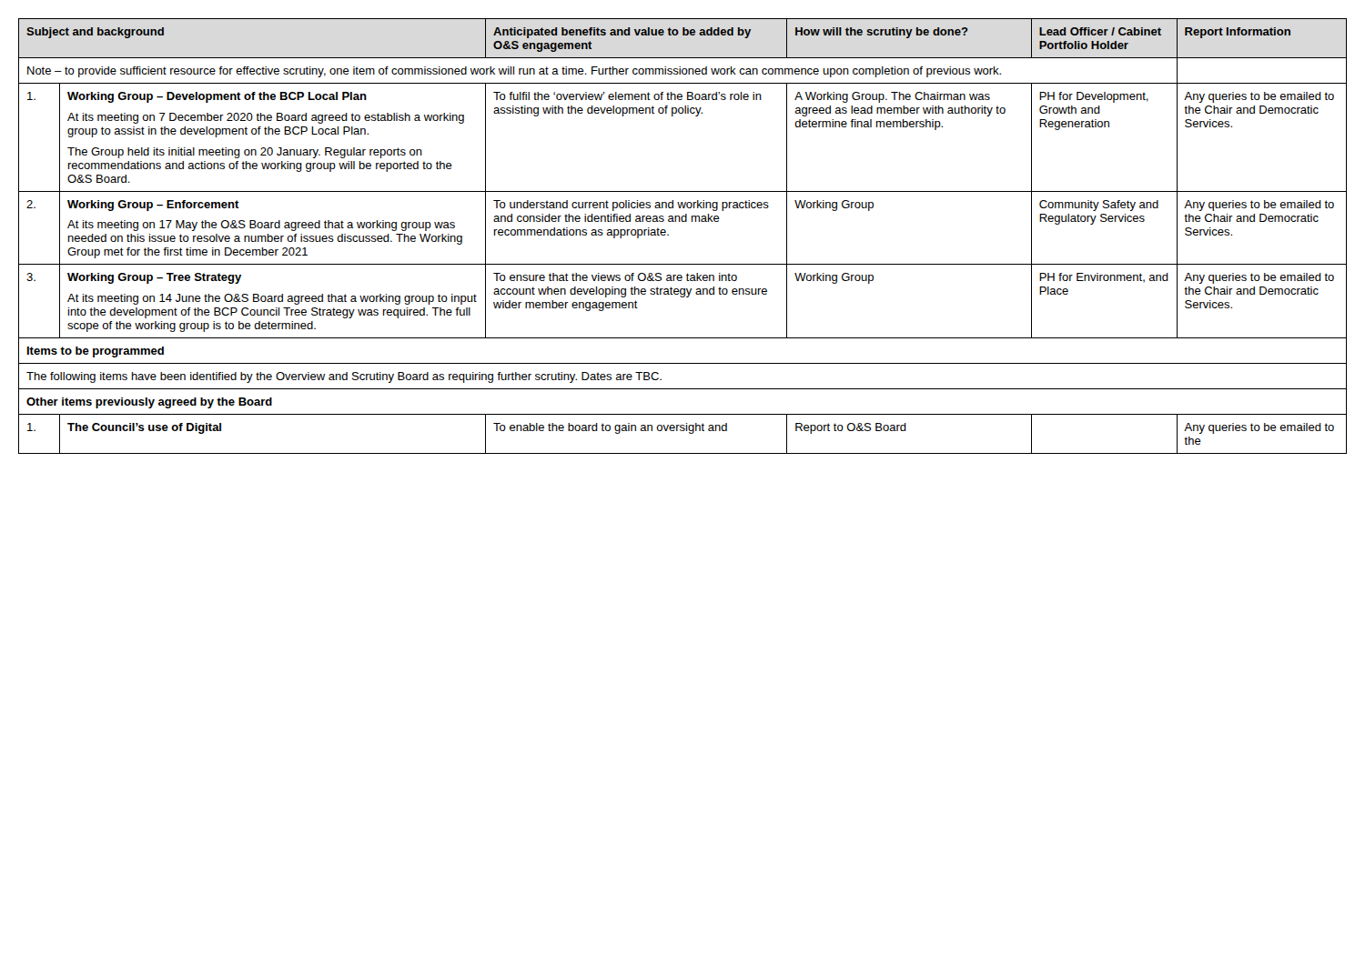| Subject and background | Anticipated benefits and value to be added by O&S engagement | How will the scrutiny be done? | Lead Officer / Cabinet Portfolio Holder | Report Information |
| --- | --- | --- | --- | --- |
| Note – to provide sufficient resource for effective scrutiny, one item of commissioned work will run at a time. Further commissioned work can commence upon completion of previous work. | |
| 1. | Working Group – Development of the BCP Local Plan At its meeting on 7 December 2020 the Board agreed to establish a working group to assist in the development of the BCP Local Plan. The Group held its initial meeting on 20 January. Regular reports on recommendations and actions of the working group will be reported to the O&S Board. | To fulfil the ‘overview’ element of the Board’s role in assisting with the development of policy. | A Working Group. The Chairman was agreed as lead member with authority to determine final membership. | PH for Development, Growth and Regeneration | Any queries to be emailed to the Chair and Democratic Services. |
| 2. | Working Group – Enforcement At its meeting on 17 May the O&S Board agreed that a working group was needed on this issue to resolve a number of issues discussed. The Working Group met for the first time in December 2021 | To understand current policies and working practices and consider the identified areas and make recommendations as appropriate. | Working Group | Community Safety and Regulatory Services | Any queries to be emailed to the Chair and Democratic Services. |
| 3. | Working Group – Tree Strategy At its meeting on 14 June the O&S Board agreed that a working group to input into the development of the BCP Council Tree Strategy was required. The full scope of the working group is to be determined. | To ensure that the views of O&S are taken into account when developing the strategy and to ensure wider member engagement | Working Group | PH for Environment, and Place | Any queries to be emailed to the Chair and Democratic Services. |
| Items to be programmed |
| The following items have been identified by the Overview and Scrutiny Board as requiring further scrutiny. Dates are TBC. |
| Other items previously agreed by the Board |
| 1. | The Council’s use of Digital | To enable the board to gain an oversight and | Report to O&S Board | | Any queries to be emailed to the |